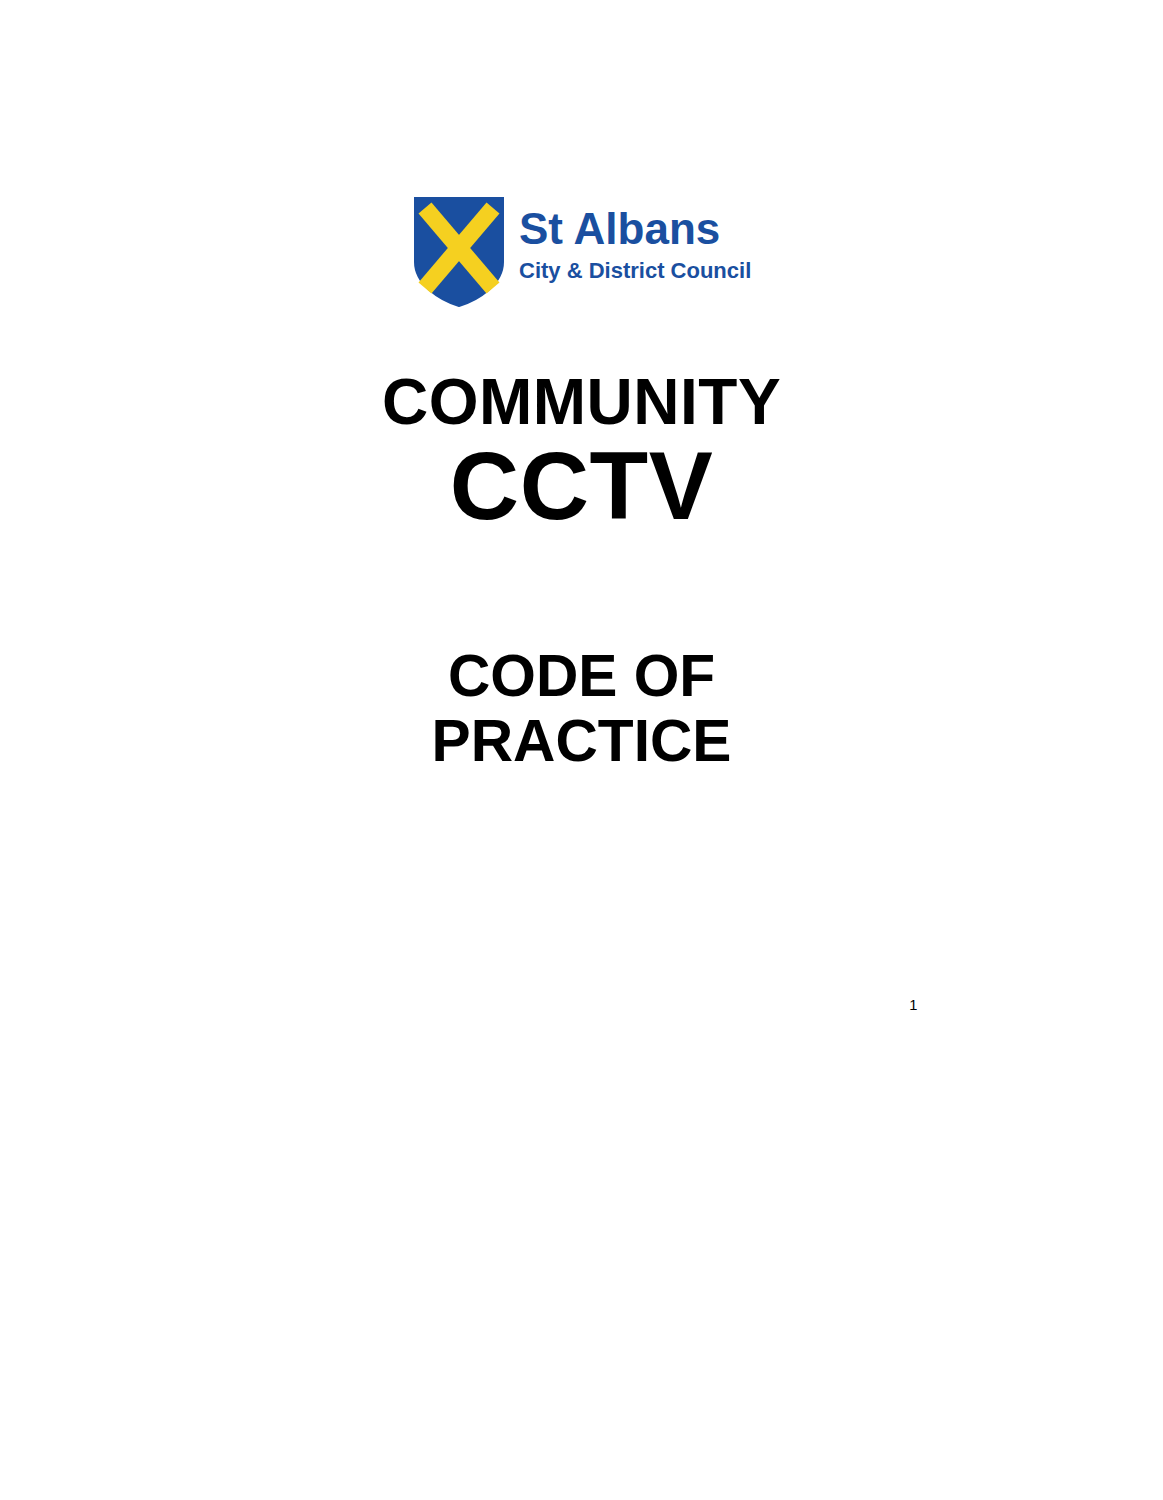St Albans City & District Council
COMMUNITY CCTV
CODE OF
PRACTICE
1